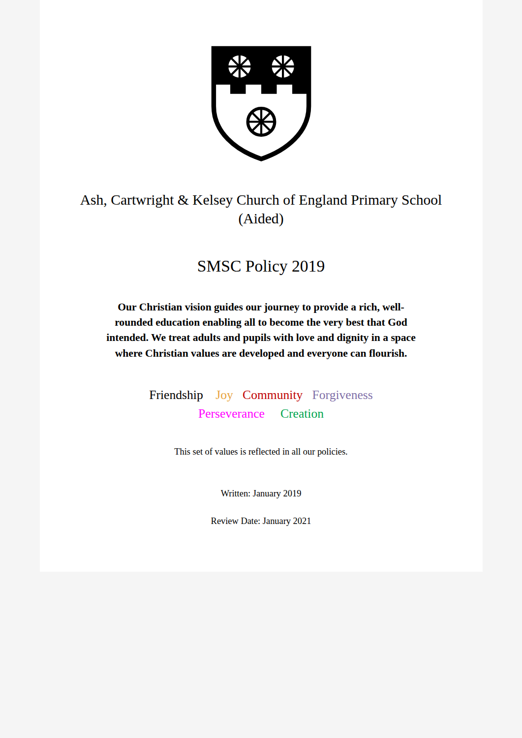Ash, Cartwright & Kelsey Church of England Primary School (Aided)
SMSC Policy 2019
Our Christian vision guides our journey to provide a rich, well-rounded education enabling all to become the very best that God intended. We treat adults and pupils with love and dignity in a space where Christian values are developed and everyone can flourish.
Friendship Joy Community Forgiveness
Perseverance Creation
This set of values is reflected in all our policies.
Written: January 2019
Review Date: January 2021